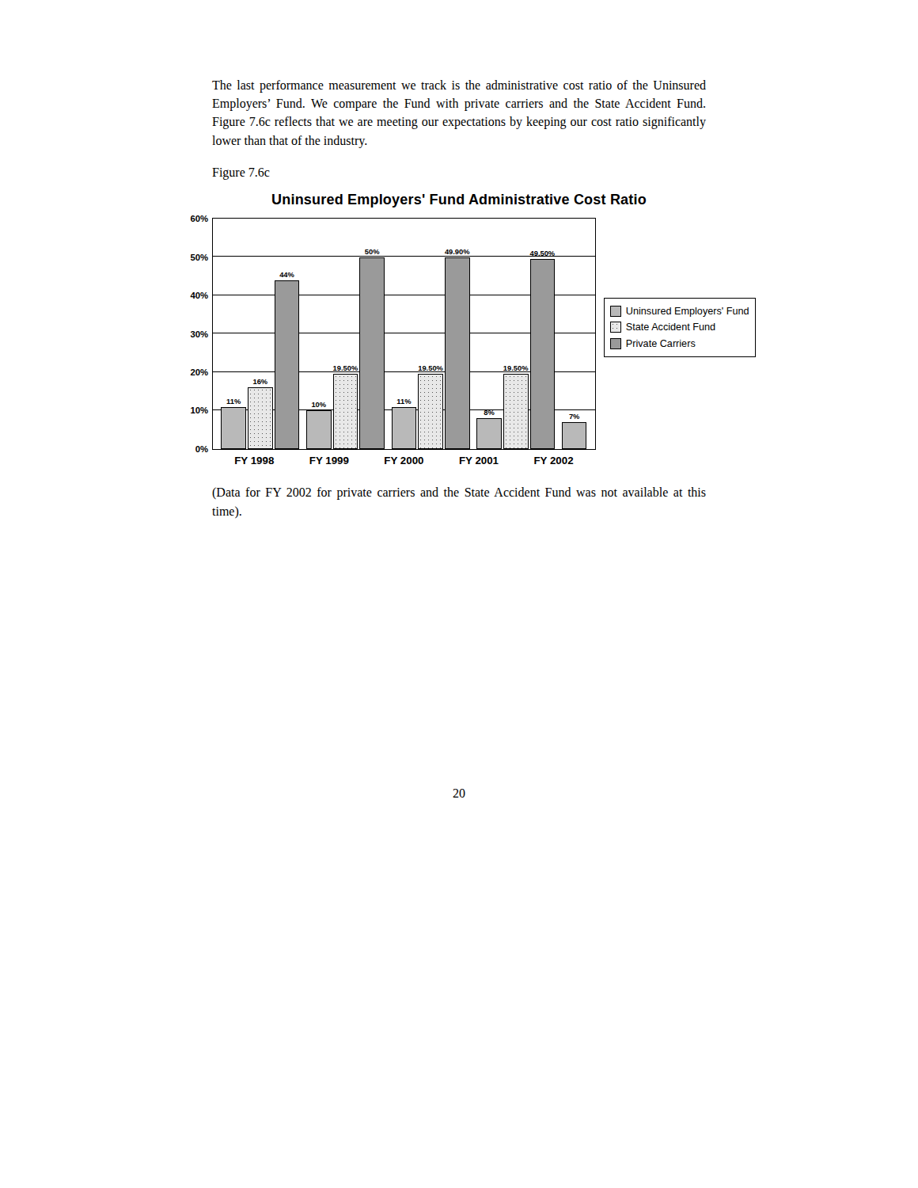The last performance measurement we track is the administrative cost ratio of the Uninsured Employers’ Fund. We compare the Fund with private carriers and the State Accident Fund. Figure 7.6c reflects that we are meeting our expectations by keeping our cost ratio significantly lower than that of the industry.
Figure 7.6c
Uninsured Employers' Fund Administrative Cost Ratio
60% 50% 40% 30% 20% 10% 0%
11%
16%
44%
10%
19.50%
50%
11%
19.50%
49.90%
8%
19.50%
49.50%
7%
FY 1998 FY 1999 FY 2000 FY 2001 FY 2002
Uninsured Employers' Fund
State Accident Fund
Private Carriers
(Data for FY 2002 for private carriers and the State Accident Fund was not available at this time).
20